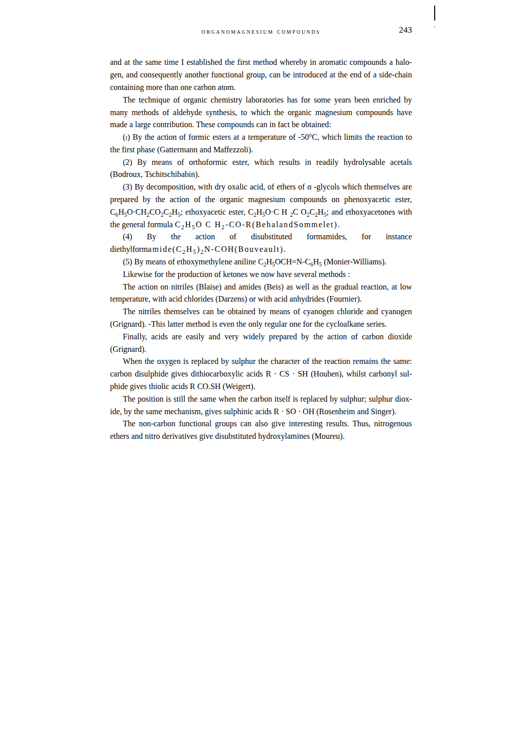.
Organomagnesium Compounds 243
and at the same time I established the first method whereby in aromatic compounds a halogen, and consequently another functional group, can be introduced at the end of a side-chain containing more than one carbon atom.
The technique of organic chemistry laboratories has for some years been enriched by many methods of aldehyde synthesis, to which the organic magnesium compounds have made a large contribution. These compounds can in fact be obtained:
(i) By the action of formic esters at a temperature of -50oC, which limits the reaction to the first phase (Gattermann and Maffezzoli).
(2) By means of orthoformic ester, which results in readily hydrolysable acetals (Bodroux, Tschitschibabin).
(3) By decomposition, with dry oxalic acid, of ethers of α -glycols which themselves are prepared by the action of the organic magnesium compounds on phenoxyacetic ester, C6H5O·CH2CO2C2H5; ethoxyacetic ester, C2H5O·C H 2C O2C2H5; and ethoxyacetones with the general formula C2H5O C H2-CO-R(BehalandSommelet).
(4) By the action of disubstituted formamides, for instance diethylformamide(C2H5)2N-COH(Bouveault).
(5) By means of ethoxymethylene aniline C2H5OCH=N-C6H5 (Monier-Williams).
Likewise for the production of ketones we now have several methods :
The action on nitriles (Blaise) and amides (Beis) as well as the gradual reaction, at low temperature, with acid chlorides (Darzens) or with acid anhydrides (Fournier).
The nitriles themselves can be obtained by means of cyanogen chloride and cyanogen (Grignard). -This latter method is even the only regular one for the cycloalkane series.
Finally, acids are easily and very widely prepared by the action of carbon dioxide (Grignard).
When the oxygen is replaced by sulphur the character of the reaction remains the same: carbon disulphide gives dithiocarboxylic acids R · CS · SH (Houben), whilst carbonyl sulphide gives thiolic acids R CO.SH (Weigert).
The position is still the same when the carbon itself is replaced by sulphur; sulphur dioxide, by the same mechanism, gives sulphinic acids R · SO · OH (Rosenheim and Singer).
The non-carbon functional groups can also give interesting results. Thus, nitrogenous ethers and nitro derivatives give disubstituted hydroxylamines (Moureu).